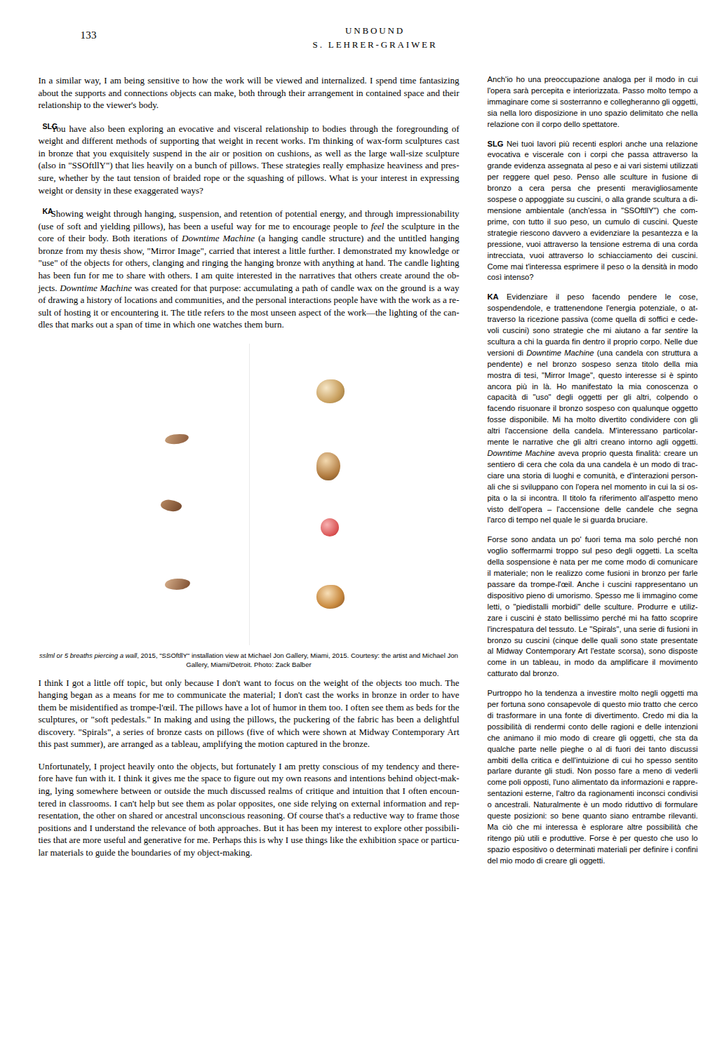133
UNBOUND
S. LEHRER-GRAIWER
In a similar way, I am being sensitive to how the work will be viewed and internalized. I spend time fantasizing about the supports and connections objects can make, both through their arrangement in contained space and their relationship to the viewer's body.
SLG
You have also been exploring an evocative and visceral relationship to bodies through the foregrounding of weight and different methods of supporting that weight in recent works. I'm thinking of wax-form sculptures cast in bronze that you exquisitely suspend in the air or position on cushions, as well as the large wall-size sculpture (also in "SSOftllY") that lies heavily on a bunch of pillows. These strategies really emphasize heaviness and pressure, whether by the taut tension of braided rope or the squashing of pillows. What is your interest in expressing weight or density in these exaggerated ways?
KA
Showing weight through hanging, suspension, and retention of potential energy, and through impressionability (use of soft and yielding pillows), has been a useful way for me to encourage people to feel the sculpture in the core of their body. Both iterations of Downtime Machine (a hanging candle structure) and the untitled hanging bronze from my thesis show, "Mirror Image", carried that interest a little further. I demonstrated my knowledge or "use" of the objects for others, clanging and ringing the hanging bronze with anything at hand. The candle lighting has been fun for me to share with others. I am quite interested in the narratives that others create around the objects. Downtime Machine was created for that purpose: accumulating a path of candle wax on the ground is a way of drawing a history of locations and communities, and the personal interactions people have with the work as a result of hosting it or encountering it. The title refers to the most unseen aspect of the work—the lighting of the candles that marks out a span of time in which one watches them burn.
sslml or 5 breaths piercing a wall, 2015, "SSOftllY" installation view at Michael Jon Gallery, Miami, 2015. Courtesy: the artist and Michael Jon Gallery, Miami/Detroit. Photo: Zack Balber
I think I got a little off topic, but only because I don't want to focus on the weight of the objects too much. The hanging began as a means for me to communicate the material; I don't cast the works in bronze in order to have them be misidentified as trompe-l'œil. The pillows have a lot of humor in them too. I often see them as beds for the sculptures, or "soft pedestals." In making and using the pillows, the puckering of the fabric has been a delightful discovery. "Spirals", a series of bronze casts on pillows (five of which were shown at Midway Contemporary Art this past summer), are arranged as a tableau, amplifying the motion captured in the bronze.
Unfortunately, I project heavily onto the objects, but fortunately I am pretty conscious of my tendency and therefore have fun with it. I think it gives me the space to figure out my own reasons and intentions behind object-making, lying somewhere between or outside the much discussed realms of critique and intuition that I often encountered in classrooms. I can't help but see them as polar opposites, one side relying on external information and representation, the other on shared or ancestral unconscious reasoning. Of course that's a reductive way to frame those positions and I understand the relevance of both approaches. But it has been my interest to explore other possibilities that are more useful and generative for me. Perhaps this is why I use things like the exhibition space or particular materials to guide the boundaries of my object-making.
Anch'io ho una preoccupazione analoga per il modo in cui l'opera sarà percepita e interiorizzata. Passo molto tempo a immaginare come si sosterranno e collegheranno gli oggetti, sia nella loro disposizione in uno spazio delimitato che nella relazione con il corpo dello spettatore.
SLG Nei tuoi lavori più recenti esplori anche una relazione evocativa e viscerale con i corpi che passa attraverso la grande evidenza assegnata al peso e ai vari sistemi utilizzati per reggere quel peso. Penso alle sculture in fusione di bronzo a cera persa che presenti meravigliosamente sospese o appoggiate su cuscini, o alla grande scultura a dimensione ambientale (anch'essa in "SSOftllY") che comprime, con tutto il suo peso, un cumulo di cuscini. Queste strategie riescono davvero a evidenziare la pesantezza e la pressione, vuoi attraverso la tensione estrema di una corda intrecciata, vuoi attraverso lo schiacciamento dei cuscini. Come mai t'interessa esprimere il peso o la densità in modo così intenso?
KA Evidenziare il peso facendo pendere le cose, sospendendole, e trattenendone l'energia potenziale, o attraverso la ricezione passiva (come quella di soffici e cedevoli cuscini) sono strategie che mi aiutano a far sentire la scultura a chi la guarda fin dentro il proprio corpo. Nelle due versioni di Downtime Machine (una candela con struttura a pendente) e nel bronzo sospeso senza titolo della mia mostra di tesi, "Mirror Image", questo interesse si è spinto ancora più in là. Ho manifestato la mia conoscenza o capacità di "uso" degli oggetti per gli altri, colpendo o facendo risuonare il bronzo sospeso con qualunque oggetto fosse disponibile. Mi ha molto divertito condividere con gli altri l'accensione della candela. M'interessano particolarmente le narrative che gli altri creano intorno agli oggetti. Downtime Machine aveva proprio questa finalità: creare un sentiero di cera che cola da una candela è un modo di tracciare una storia di luoghi e comunità, e d'interazioni personali che si sviluppano con l'opera nel momento in cui la si ospita o la si incontra. Il titolo fa riferimento all'aspetto meno visto dell'opera – l'accensione delle candele che segna l'arco di tempo nel quale le si guarda bruciare.
Forse sono andata un po' fuori tema ma solo perché non voglio soffermarmi troppo sul peso degli oggetti. La scelta della sospensione è nata per me come modo di comunicare il materiale; non le realizzo come fusioni in bronzo per farle passare da trompe-l'œil. Anche i cuscini rappresentano un dispositivo pieno di umorismo. Spesso me li immagino come letti, o "piedistalli morbidi" delle sculture. Produrre e utilizzare i cuscini è stato bellissimo perché mi ha fatto scoprire l'increspatura del tessuto. Le "Spirals", una serie di fusioni in bronzo su cuscini (cinque delle quali sono state presentate al Midway Contemporary Art l'estate scorsa), sono disposte come in un tableau, in modo da amplificare il movimento catturato dal bronzo.
Purtroppo ho la tendenza a investire molto negli oggetti ma per fortuna sono consapevole di questo mio tratto che cerco di trasformare in una fonte di divertimento. Credo mi dia la possibilità di rendermi conto delle ragioni e delle intenzioni che animano il mio modo di creare gli oggetti, che sta da qualche parte nelle pieghe o al di fuori dei tanto discussi ambiti della critica e dell'intuizione di cui ho spesso sentito parlare durante gli studi. Non posso fare a meno di vederli come poli opposti, l'uno alimentato da informazioni e rappresentazioni esterne, l'altro da ragionamenti inconsci condivisi o ancestrali. Naturalmente è un modo riduttivo di formulare queste posizioni: so bene quanto siano entrambe rilevanti. Ma ciò che mi interessa è esplorare altre possibilità che ritengo più utili e produttive. Forse è per questo che uso lo spazio espositivo o determinati materiali per definire i confini del mio modo di creare gli oggetti.